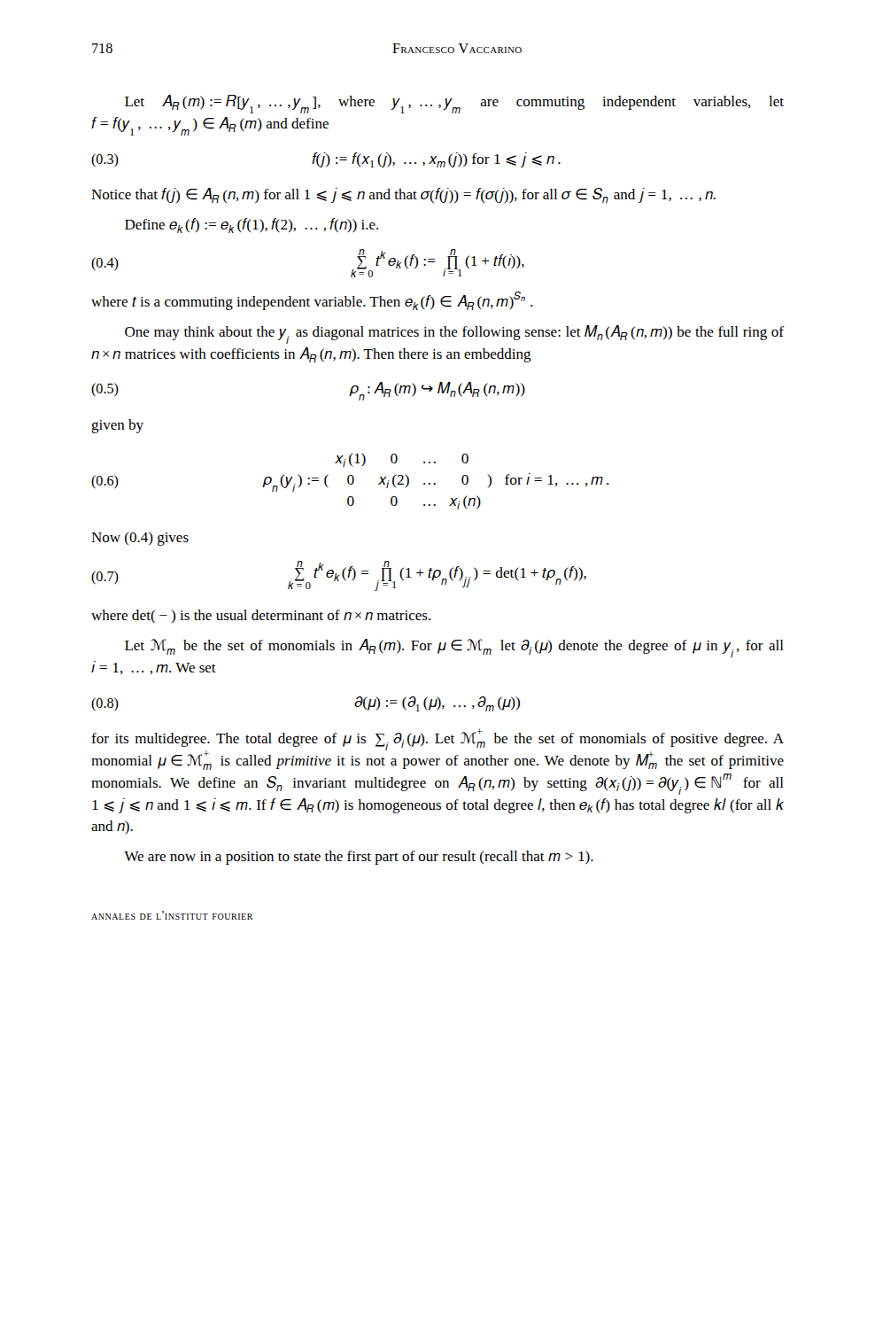718 Francesco Vaccarino
Let AR(m):=R[y1,…,ym], where y1,…,ym are commuting independent variables, let f=f(y1,…,ym)∈AR(m) and define
(0.3) f(j):=f(x1(j),…,xm(j)) for 1⩽j⩽n.
Notice that f(j)∈AR(n,m) for all 1⩽j⩽n and that σ(f(j))=f(σ(j)), for all σ∈Sn and j=1,…,n.
Define ek(f):=ek(f(1),f(2),…,f(n)) i.e.
(0.4) ∑k=0n tkek(f) := ∏i=1n (1+tf(i)),
where t is a commuting independent variable. Then ek(f)∈AR(n,m)Sn.
One may think about the yi as diagonal matrices in the following sense: let Mn(AR(n,m)) be the full ring of n×n matrices with coefficients in AR(n,m). Then there is an embedding
(0.5) ρn:AR(m)↪Mn(AR(n,m))
given by
(0.6) ρn(yi):= ( xi(1) 0 … 0 0 xi(2) … 0 0 0 … xi(n) ) for i=1,…,m.
Now (0.4) gives
(0.7) ∑k=0n tkek(f) = ∏j=1n (1+tρn(f)jj) = det(1+tρn(f)),
where det(−) is the usual determinant of n×n matrices.
Let ℳm be the set of monomials in AR(m). For μ∈ℳm let ∂i(μ) denote the degree of μ in yi, for all i=1,…,m. We set
(0.8) ∂(μ):=(∂1(μ),…,∂m(μ))
for its multidegree. The total degree of μ is ∑i∂i(μ). Let ℳm+ be the set of monomials of positive degree. A monomial μ∈ℳm+ is called primitive it is not a power of another one. We denote by Mm+ the set of primitive monomials. We define an Sn invariant multidegree on AR(n,m) by setting ∂(xi(j))=∂(yi)∈ℕm for all 1⩽j⩽n and 1⩽i⩽m. If f∈AR(m) is homogeneous of total degree l, then ek(f) has total degree kl (for all k and n).
We are now in a position to state the first part of our result (recall that m>1).
annales de l'institut fourier